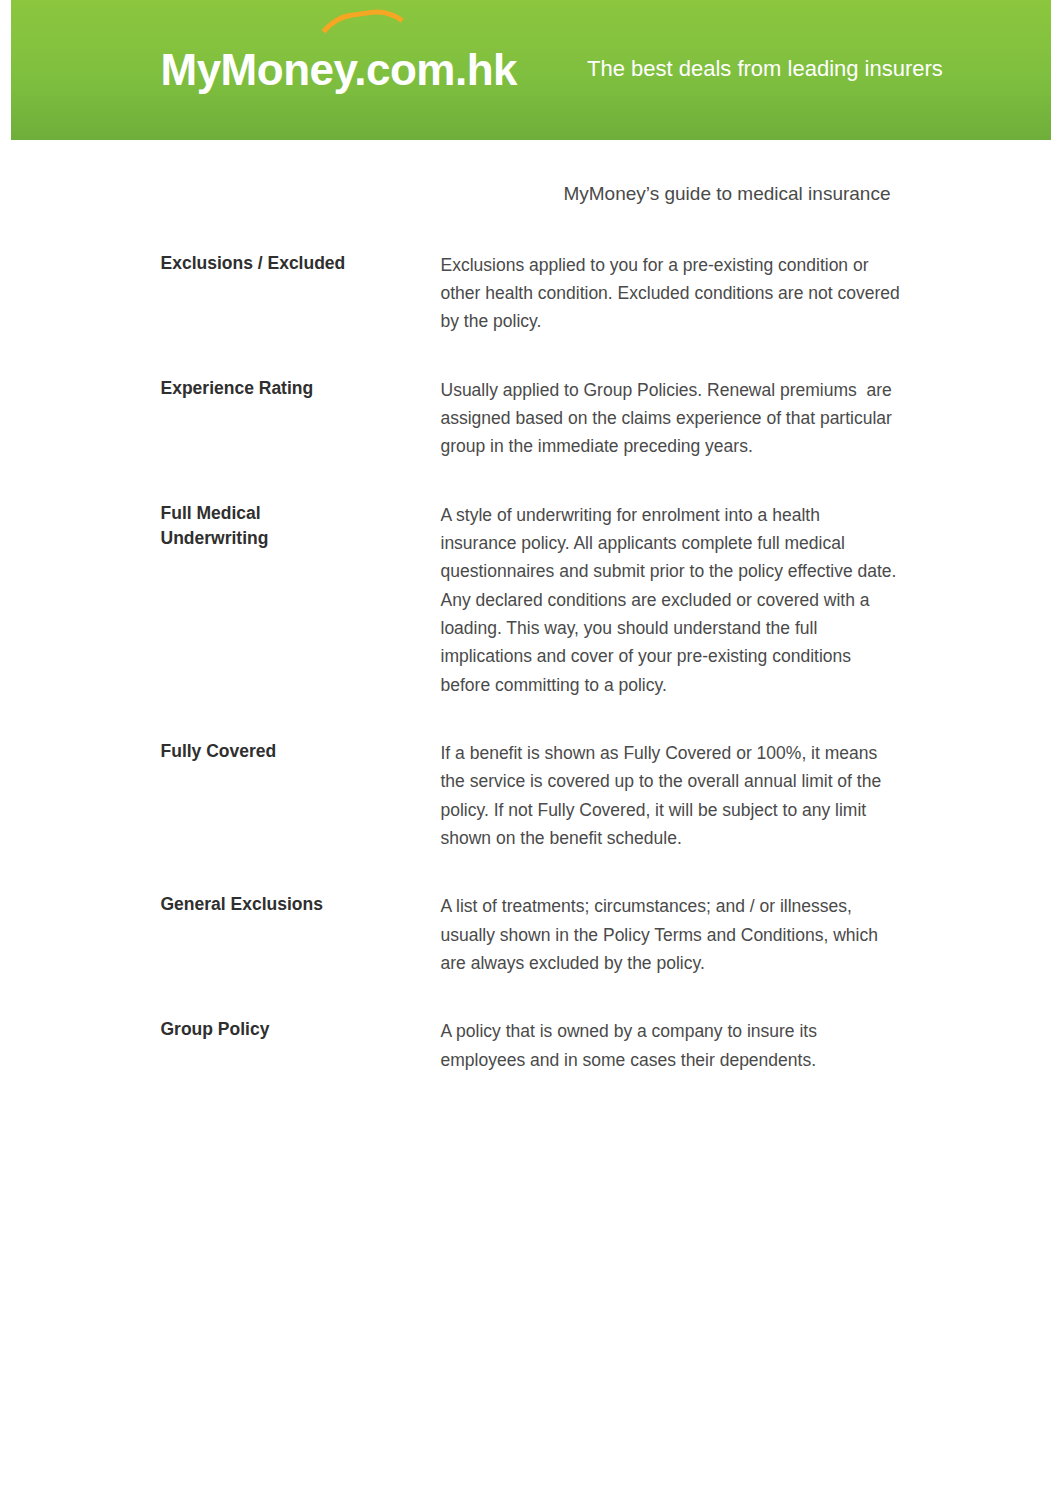MyMoney. com.hk
The best deals from leading insurers
MyMoney’s guide to medical insurance
Exclusions / Excluded
Exclusions applied to you for a pre-existing condition or other health condition. Excluded conditions are not covered by the policy.
Experience Rating
Usually applied to Group Policies. Renewal premiums are assigned based on the claims experience of that particular group in the immediate preceding years.
Full Medical
Underwriting
A style of underwriting for enrolment into a health insurance policy. All applicants complete full medical questionnaires and submit prior to the policy effective date. Any declared conditions are excluded or covered with a loading. This way, you should understand the full implications and cover of your pre-existing conditions before committing to a policy.
Fully Covered
If a benefit is shown as Fully Covered or 100%, it means the service is covered up to the overall annual limit of the policy. If not Fully Covered, it will be subject to any limit shown on the benefit schedule.
General Exclusions
A list of treatments; circumstances; and / or illnesses, usually shown in the Policy Terms and Conditions, which are always excluded by the policy.
Group Policy
A policy that is owned by a company to insure its employees and in some cases their dependents.